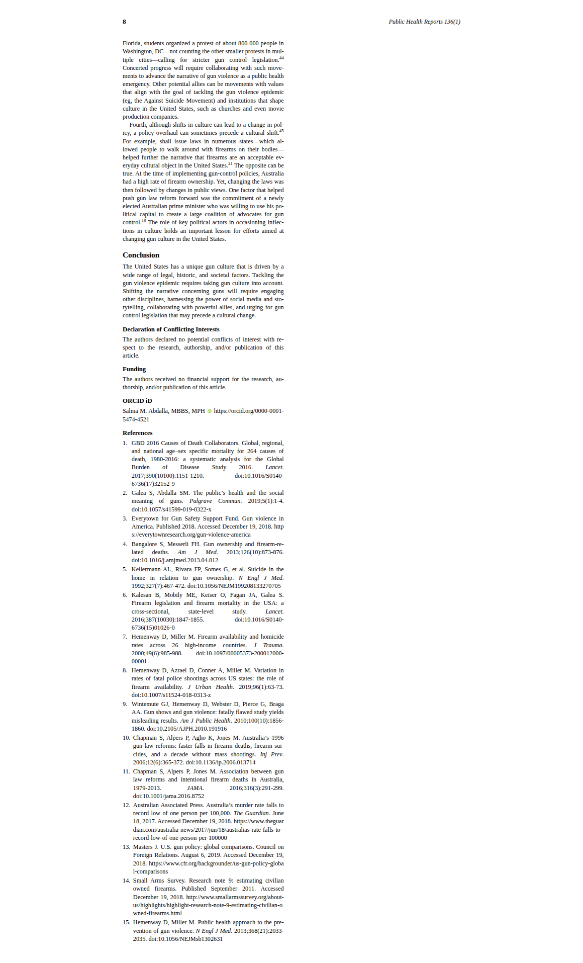8 Public Health Reports 136(1)
Florida, students organized a protest of about 800 000 people in Washington, DC—not counting the other smaller protests in multiple cities—calling for stricter gun control legislation.44 Concerted progress will require collaborating with such movements to advance the narrative of gun violence as a public health emergency. Other potential allies can be movements with values that align with the goal of tackling the gun violence epidemic (eg, the Against Suicide Movement) and institutions that shape culture in the United States, such as churches and even movie production companies.
Fourth, although shifts in culture can lead to a change in policy, a policy overhaul can sometimes precede a cultural shift.45 For example, shall issue laws in numerous states—which allowed people to walk around with firearms on their bodies—helped further the narrative that firearms are an acceptable everyday cultural object in the United States.21 The opposite can be true. At the time of implementing gun-control policies, Australia had a high rate of firearm ownership. Yet, changing the laws was then followed by changes in public views. One factor that helped push gun law reform forward was the commitment of a newly elected Australian prime minister who was willing to use his political capital to create a large coalition of advocates for gun control.10 The role of key political actors in occasioning inflections in culture holds an important lesson for efforts aimed at changing gun culture in the United States.
Conclusion
The United States has a unique gun culture that is driven by a wide range of legal, historic, and societal factors. Tackling the gun violence epidemic requires taking gun culture into account. Shifting the narrative concerning guns will require engaging other disciplines, harnessing the power of social media and storytelling, collaborating with powerful allies, and urging for gun control legislation that may precede a cultural change.
Declaration of Conflicting Interests
The authors declared no potential conflicts of interest with respect to the research, authorship, and/or publication of this article.
Funding
The authors received no financial support for the research, authorship, and/or publication of this article.
ORCID iD
Salma M. Abdalla, MBBS, MPH https://orcid.org/0000-0001-5474-4521
References
GBD 2016 Causes of Death Collaborators. Global, regional, and national age–sex specific mortality for 264 causes of death, 1980-2016: a systematic analysis for the Global Burden of Disease Study 2016. Lancet. 2017;390(10100):1151-1210. doi:10.1016/S0140-6736(17)32152-9
Galea S, Abdalla SM. The public’s health and the social meaning of guns. Palgrave Commun. 2019;5(1):1-4. doi:10.1057/s41599-019-0322-x
Everytown for Gun Safety Support Fund. Gun violence in America. Published 2018. Accessed December 19, 2018. https://everytownresearch.org/gun-violence-america
Bangalore S, Messerli FH. Gun ownership and firearm-related deaths. Am J Med. 2013;126(10):873-876. doi:10.1016/j.amjmed.2013.04.012
Kellermann AL, Rivara FP, Somes G, et al. Suicide in the home in relation to gun ownership. N Engl J Med. 1992;327(7):467-472. doi:10.1056/NEJM199208133270705
Kalesan B, Mobily ME, Keiser O, Fagan JA, Galea S. Firearm legislation and firearm mortality in the USA: a cross-sectional, state-level study. Lancet. 2016;387(10030):1847-1855. doi:10.1016/S0140-6736(15)01026-0
Hemenway D, Miller M. Firearm availability and homicide rates across 26 high-income countries. J Trauma. 2000;49(6):985-988. doi:10.1097/00005373-200012000-00001
Hemenway D, Azrael D, Conner A, Miller M. Variation in rates of fatal police shootings across US states: the role of firearm availability. J Urban Health. 2019;96(1):63-73. doi:10.1007/s11524-018-0313-z
Wintemute GJ, Hemenway D, Webster D, Pierce G, Braga AA. Gun shows and gun violence: fatally flawed study yields misleading results. Am J Public Health. 2010;100(10):1856-1860. doi:10.2105/AJPH.2010.191916
Chapman S, Alpers P, Agho K, Jones M. Australia’s 1996 gun law reforms: faster falls in firearm deaths, firearm suicides, and a decade without mass shootings. Inj Prev. 2006;12(6):365-372. doi:10.1136/ip.2006.013714
Chapman S, Alpers P, Jones M. Association between gun law reforms and intentional firearm deaths in Australia, 1979-2013. JAMA. 2016;316(3):291-299. doi:10.1001/jama.2016.8752
Australian Associated Press. Australia’s murder rate falls to record low of one person per 100,000. The Guardian. June 18, 2017. Accessed December 19, 2018. https://www.theguardian.com/australia-news/2017/jun/18/australias-rate-falls-to-record-low-of-one-person-per-100000
Masters J. U.S. gun policy: global comparisons. Council on Foreign Relations. August 6, 2019. Accessed December 19, 2018. https://www.cfr.org/backgrounder/us-gun-policy-global-comparisons
Small Arms Survey. Research note 9: estimating civilian owned firearms. Published September 2011. Accessed December 19, 2018. http://www.smallarmssurvey.org/about-us/highlights/highlight-research-note-9-estimating-civilian-owned-firearms.html
Hemenway D, Miller M. Public health approach to the prevention of gun violence. N Engl J Med. 2013;368(21):2033-2035. doi:10.1056/NEJMsb1302631